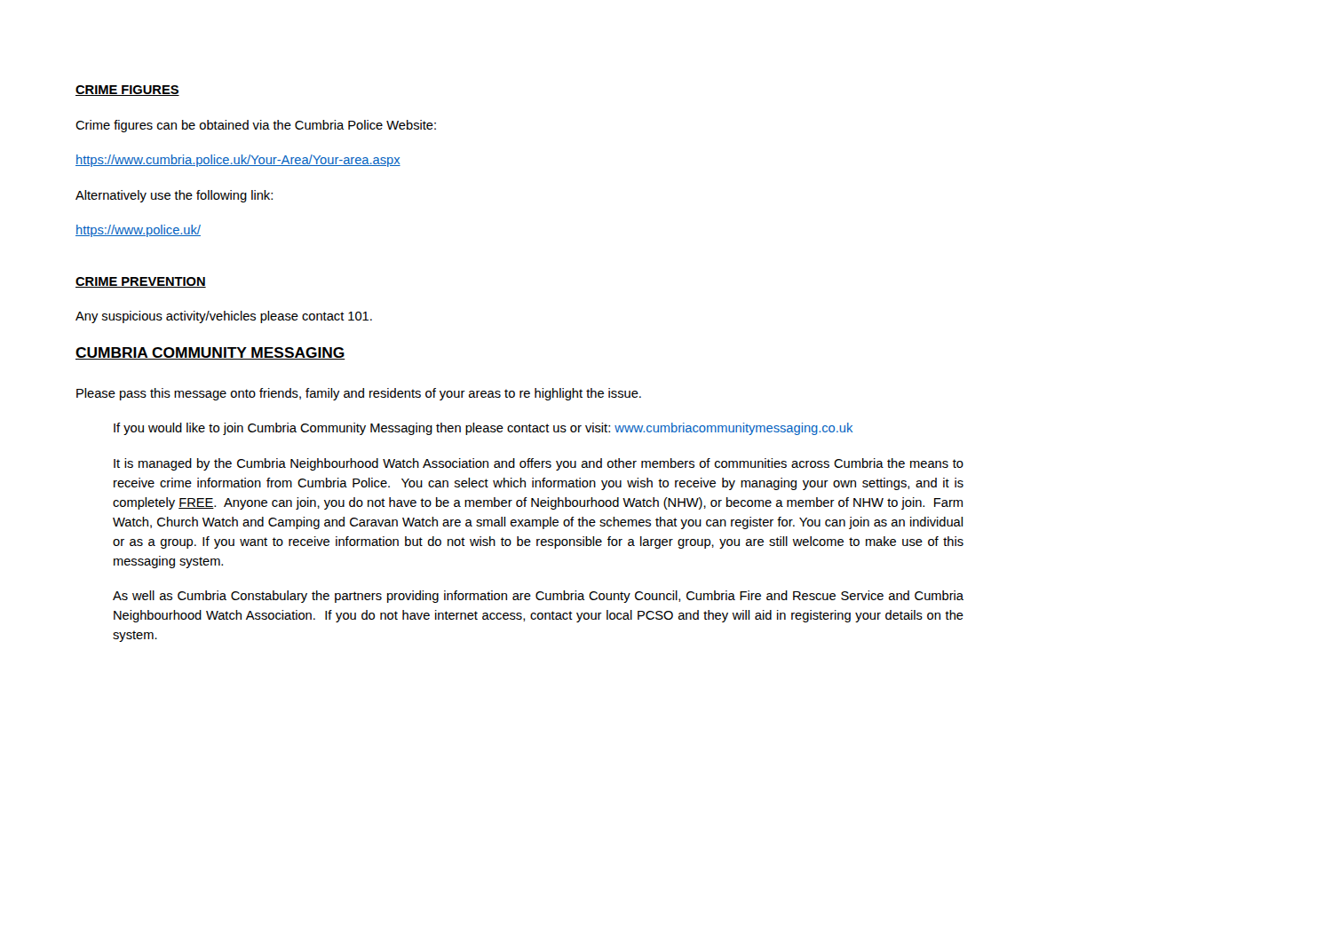CRIME FIGURES
Crime figures can be obtained via the Cumbria Police Website:
https://www.cumbria.police.uk/Your-Area/Your-area.aspx
Alternatively use the following link:
https://www.police.uk/
CRIME PREVENTION
Any suspicious activity/vehicles please contact 101.
CUMBRIA COMMUNITY MESSAGING
Please pass this message onto friends, family and residents of your areas to re highlight the issue.
If you would like to join Cumbria Community Messaging then please contact us or visit: www.cumbriacommunitymessaging.co.uk
It is managed by the Cumbria Neighbourhood Watch Association and offers you and other members of communities across Cumbria the means to receive crime information from Cumbria Police. You can select which information you wish to receive by managing your own settings, and it is completely FREE. Anyone can join, you do not have to be a member of Neighbourhood Watch (NHW), or become a member of NHW to join. Farm Watch, Church Watch and Camping and Caravan Watch are a small example of the schemes that you can register for. You can join as an individual or as a group. If you want to receive information but do not wish to be responsible for a larger group, you are still welcome to make use of this messaging system.
As well as Cumbria Constabulary the partners providing information are Cumbria County Council, Cumbria Fire and Rescue Service and Cumbria Neighbourhood Watch Association. If you do not have internet access, contact your local PCSO and they will aid in registering your details on the system.